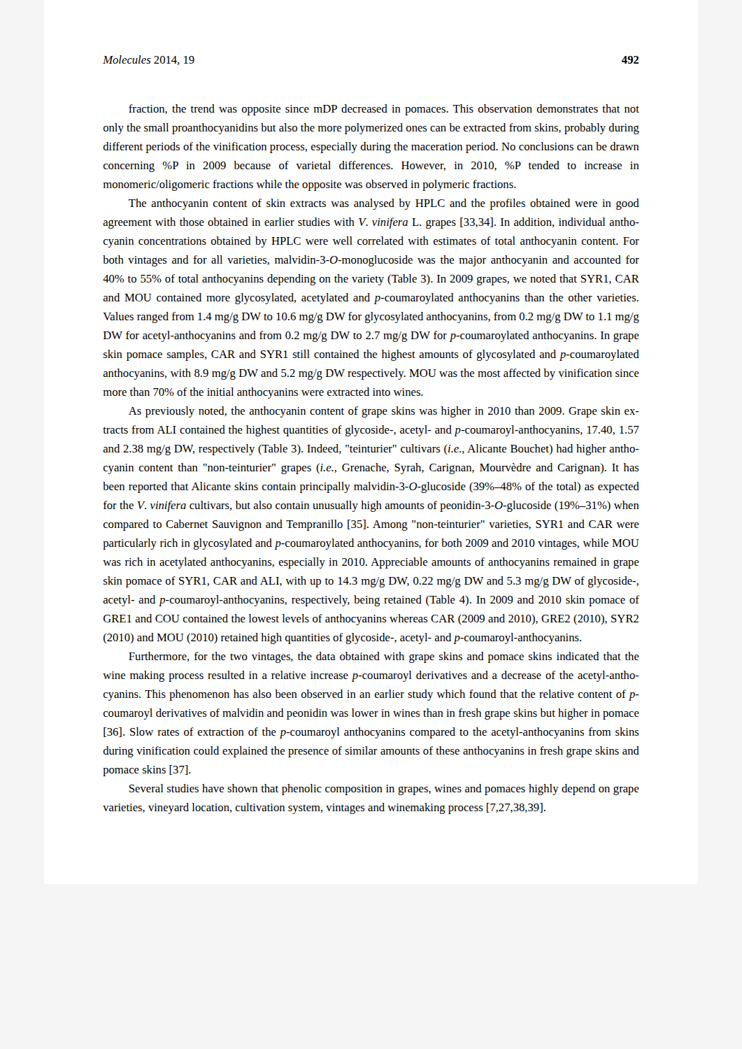Molecules 2014, 19 492
fraction, the trend was opposite since mDP decreased in pomaces. This observation demonstrates that not only the small proanthocyanidins but also the more polymerized ones can be extracted from skins, probably during different periods of the vinification process, especially during the maceration period. No conclusions can be drawn concerning %P in 2009 because of varietal differences. However, in 2010, %P tended to increase in monomeric/oligomeric fractions while the opposite was observed in polymeric fractions.
The anthocyanin content of skin extracts was analysed by HPLC and the profiles obtained were in good agreement with those obtained in earlier studies with V. vinifera L. grapes [33,34]. In addition, individual anthocyanin concentrations obtained by HPLC were well correlated with estimates of total anthocyanin content. For both vintages and for all varieties, malvidin-3-O-monoglucoside was the major anthocyanin and accounted for 40% to 55% of total anthocyanins depending on the variety (Table 3). In 2009 grapes, we noted that SYR1, CAR and MOU contained more glycosylated, acetylated and p-coumaroylated anthocyanins than the other varieties. Values ranged from 1.4 mg/g DW to 10.6 mg/g DW for glycosylated anthocyanins, from 0.2 mg/g DW to 1.1 mg/g DW for acetyl-anthocyanins and from 0.2 mg/g DW to 2.7 mg/g DW for p-coumaroylated anthocyanins. In grape skin pomace samples, CAR and SYR1 still contained the highest amounts of glycosylated and p-coumaroylated anthocyanins, with 8.9 mg/g DW and 5.2 mg/g DW respectively. MOU was the most affected by vinification since more than 70% of the initial anthocyanins were extracted into wines.
As previously noted, the anthocyanin content of grape skins was higher in 2010 than 2009. Grape skin extracts from ALI contained the highest quantities of glycoside-, acetyl- and p-coumaroyl-anthocyanins, 17.40, 1.57 and 2.38 mg/g DW, respectively (Table 3). Indeed, "teinturier" cultivars (i.e., Alicante Bouchet) had higher anthocyanin content than "non-teinturier" grapes (i.e., Grenache, Syrah, Carignan, Mourvèdre and Carignan). It has been reported that Alicante skins contain principally malvidin-3-O-glucoside (39%–48% of the total) as expected for the V. vinifera cultivars, but also contain unusually high amounts of peonidin-3-O-glucoside (19%–31%) when compared to Cabernet Sauvignon and Tempranillo [35]. Among "non-teinturier" varieties, SYR1 and CAR were particularly rich in glycosylated and p-coumaroylated anthocyanins, for both 2009 and 2010 vintages, while MOU was rich in acetylated anthocyanins, especially in 2010. Appreciable amounts of anthocyanins remained in grape skin pomace of SYR1, CAR and ALI, with up to 14.3 mg/g DW, 0.22 mg/g DW and 5.3 mg/g DW of glycoside-, acetyl- and p-coumaroyl-anthocyanins, respectively, being retained (Table 4). In 2009 and 2010 skin pomace of GRE1 and COU contained the lowest levels of anthocyanins whereas CAR (2009 and 2010), GRE2 (2010), SYR2 (2010) and MOU (2010) retained high quantities of glycoside-, acetyl- and p-coumaroyl-anthocyanins.
Furthermore, for the two vintages, the data obtained with grape skins and pomace skins indicated that the wine making process resulted in a relative increase p-coumaroyl derivatives and a decrease of the acetyl-anthocyanins. This phenomenon has also been observed in an earlier study which found that the relative content of p-coumaroyl derivatives of malvidin and peonidin was lower in wines than in fresh grape skins but higher in pomace [36]. Slow rates of extraction of the p-coumaroyl anthocyanins compared to the acetyl-anthocyanins from skins during vinification could explained the presence of similar amounts of these anthocyanins in fresh grape skins and pomace skins [37].
Several studies have shown that phenolic composition in grapes, wines and pomaces highly depend on grape varieties, vineyard location, cultivation system, vintages and winemaking process [7,27,38,39].